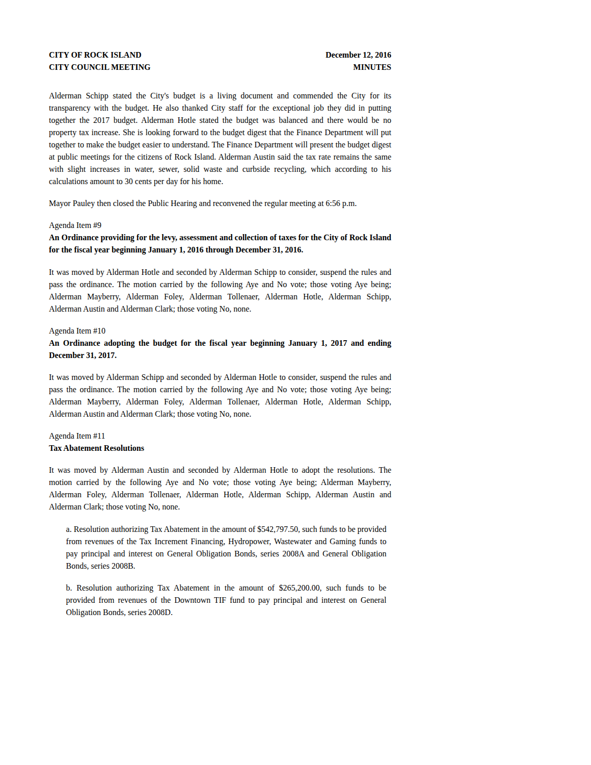CITY OF ROCK ISLAND
CITY COUNCIL MEETING
December 12, 2016
MINUTES
Alderman Schipp stated the City's budget is a living document and commended the City for its transparency with the budget. He also thanked City staff for the exceptional job they did in putting together the 2017 budget. Alderman Hotle stated the budget was balanced and there would be no property tax increase. She is looking forward to the budget digest that the Finance Department will put together to make the budget easier to understand. The Finance Department will present the budget digest at public meetings for the citizens of Rock Island. Alderman Austin said the tax rate remains the same with slight increases in water, sewer, solid waste and curbside recycling, which according to his calculations amount to 30 cents per day for his home.
Mayor Pauley then closed the Public Hearing and reconvened the regular meeting at 6:56 p.m.
Agenda Item #9
An Ordinance providing for the levy, assessment and collection of taxes for the City of Rock Island for the fiscal year beginning January 1, 2016 through December 31, 2016.
It was moved by Alderman Hotle and seconded by Alderman Schipp to consider, suspend the rules and pass the ordinance. The motion carried by the following Aye and No vote; those voting Aye being; Alderman Mayberry, Alderman Foley, Alderman Tollenaer, Alderman Hotle, Alderman Schipp, Alderman Austin and Alderman Clark; those voting No, none.
Agenda Item #10
An Ordinance adopting the budget for the fiscal year beginning January 1, 2017 and ending December 31, 2017.
It was moved by Alderman Schipp and seconded by Alderman Hotle to consider, suspend the rules and pass the ordinance. The motion carried by the following Aye and No vote; those voting Aye being; Alderman Mayberry, Alderman Foley, Alderman Tollenaer, Alderman Hotle, Alderman Schipp, Alderman Austin and Alderman Clark; those voting No, none.
Agenda Item #11
Tax Abatement Resolutions
It was moved by Alderman Austin and seconded by Alderman Hotle to adopt the resolutions. The motion carried by the following Aye and No vote; those voting Aye being; Alderman Mayberry, Alderman Foley, Alderman Tollenaer, Alderman Hotle, Alderman Schipp, Alderman Austin and Alderman Clark; those voting No, none.
a. Resolution authorizing Tax Abatement in the amount of $542,797.50, such funds to be provided from revenues of the Tax Increment Financing, Hydropower, Wastewater and Gaming funds to pay principal and interest on General Obligation Bonds, series 2008A and General Obligation Bonds, series 2008B.
b. Resolution authorizing Tax Abatement in the amount of $265,200.00, such funds to be provided from revenues of the Downtown TIF fund to pay principal and interest on General Obligation Bonds, series 2008D.